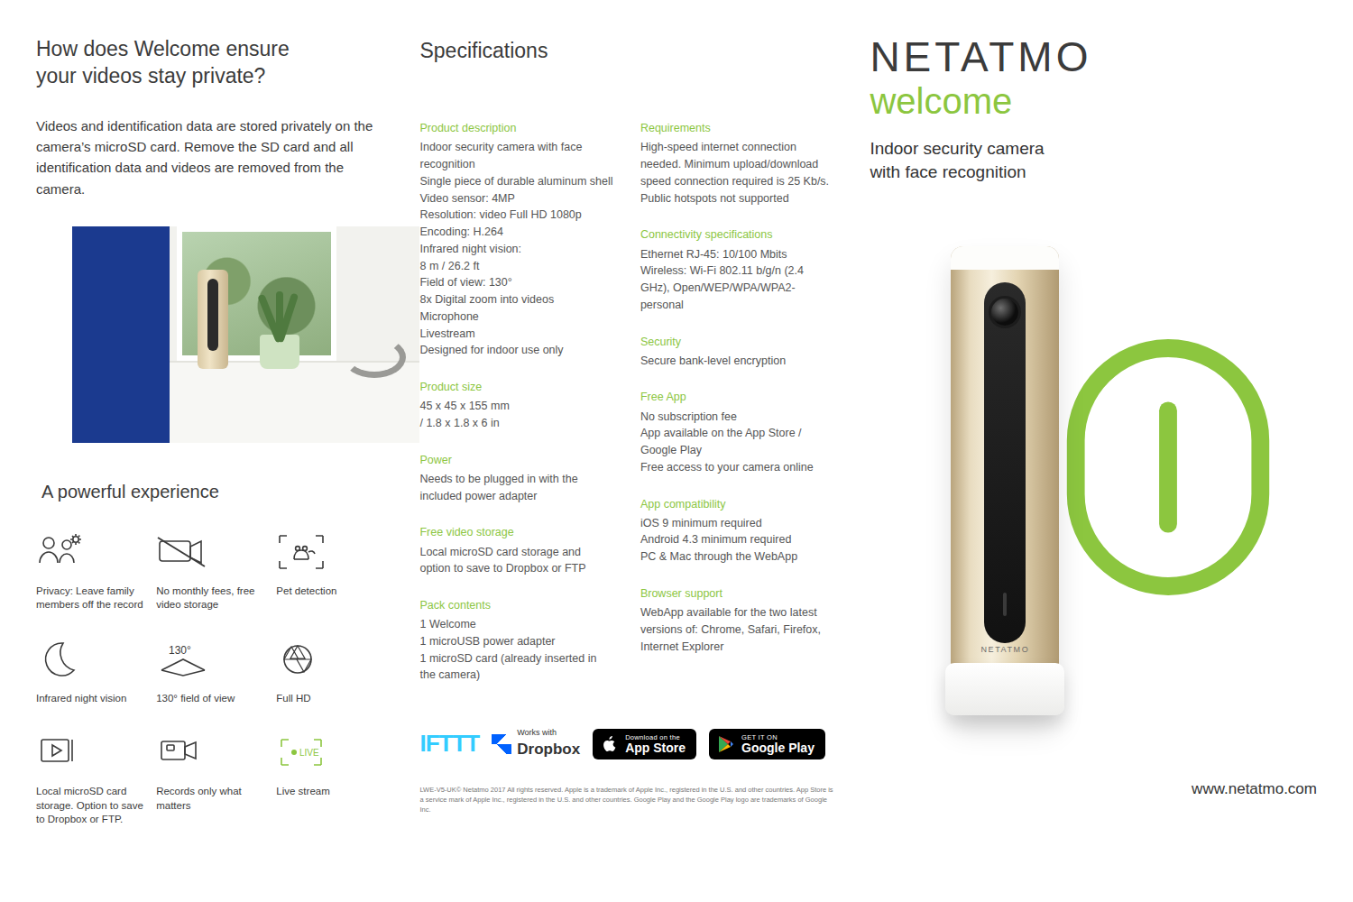How does Welcome ensure
your videos stay private?
Videos and identification data are stored privately on the camera’s microSD card. Remove the SD card and all identification data and videos are removed from the camera.
A powerful experience
Privacy: Leave family members off the record
No monthly fees, free video storage
Pet detection
Infrared night vision
130°
130° field of view
Full HD
Local microSD card storage. Option to save to Dropbox or FTP.
Records only what matters
LIVE
Live stream
Specifications
Product description
Indoor security camera with face recognition
Single piece of durable aluminum shell
Video sensor: 4MP
Resolution: video Full HD 1080p
Encoding: H.264
Infrared night vision:
8 m / 26.2 ft
Field of view: 130°
8x Digital zoom into videos
Microphone
Livestream
Designed for indoor use only
Product size
45 x 45 x 155 mm
/ 1.8 x 1.8 x 6 in
Power
Needs to be plugged in with the included power adapter
Free video storage
Local microSD card storage and option to save to Dropbox or FTP
Pack contents
1 Welcome
1 microUSB power adapter
1 microSD card (already inserted in the camera)
Requirements
High-speed internet connection needed. Minimum upload/download speed connection required is 25 Kb/s. Public hotspots not supported
Connectivity specifications
Ethernet RJ-45: 10/100 Mbits
Wireless: Wi-Fi 802.11 b/g/n (2.4 GHz), Open/WEP/WPA/WPA2-personal
Security
Secure bank-level encryption
Free App
No subscription fee
App available on the App Store / Google Play
Free access to your camera online
App compatibility
iOS 9 minimum required
Android 4.3 minimum required
PC & Mac through the WebApp
Browser support
WebApp available for the two latest versions of: Chrome, Safari, Firefox, Internet Explorer
IFTTT Works with
Dropbox Download on the App Store GET IT ON Google Play
LWE-V5-UK© Netatmo 2017 All rights reserved. Apple is a trademark of Apple Inc., registered in the U.S. and other countries. App Store is a service mark of Apple Inc., registered in the U.S. and other countries. Google Play and the Google Play logo are trademarks of Google Inc.
NETATMO
welcome
Indoor security camera
with face recognition
NETATMO
www.netatmo.com